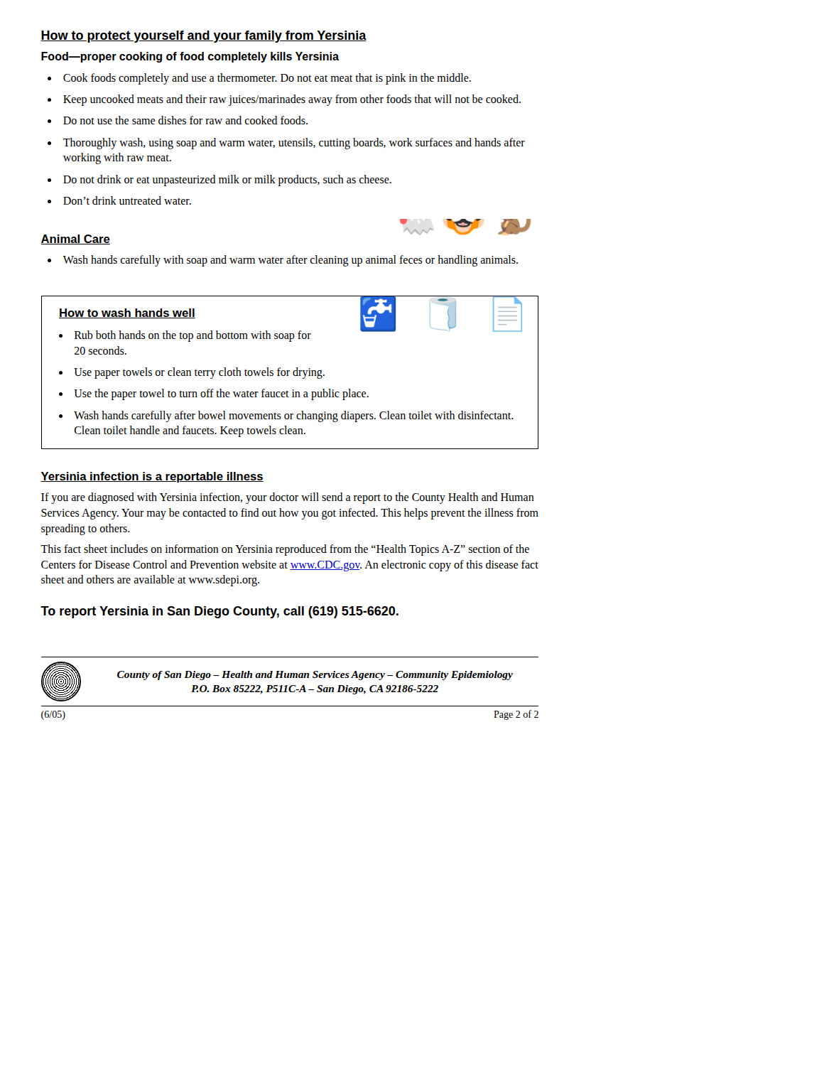How to protect yourself and your family from Yersinia
Food—proper cooking of food completely kills Yersinia
Cook foods completely and use a thermometer. Do not eat meat that is pink in the middle.
Keep uncooked meats and their raw juices/marinades away from other foods that will not be cooked.
Do not use the same dishes for raw and cooked foods.
Thoroughly wash, using soap and warm water, utensils, cutting boards, work surfaces and hands after working with raw meat.
Do not drink or eat unpasteurized milk or milk products, such as cheese.
Don’t drink untreated water.
🐔🐯🐒
Animal Care
Wash hands carefully with soap and warm water after cleaning up animal feces or handling animals.
🚰 🧻 📄
How to wash hands well
Rub both hands on the top and bottom with soap for 20 seconds.
Use paper towels or clean terry cloth towels for drying.
Use the paper towel to turn off the water faucet in a public place.
Wash hands carefully after bowel movements or changing diapers. Clean toilet with disinfectant. Clean toilet handle and faucets. Keep towels clean.
Yersinia infection is a reportable illness
If you are diagnosed with Yersinia infection, your doctor will send a report to the County Health and Human Services Agency. Your may be contacted to find out how you got infected. This helps prevent the illness from spreading to others.
This fact sheet includes on information on Yersinia reproduced from the “Health Topics A-Z” section of the Centers for Disease Control and Prevention website at www.CDC.gov. An electronic copy of this disease fact sheet and others are available at www.sdepi.org.
To report Yersinia in San Diego County, call (619) 515-6620.
County of San Diego – Health and Human Services Agency – Community Epidemiology
P.O. Box 85222, P511C-A – San Diego, CA 92186-5222
(6/05) Page 2 of 2